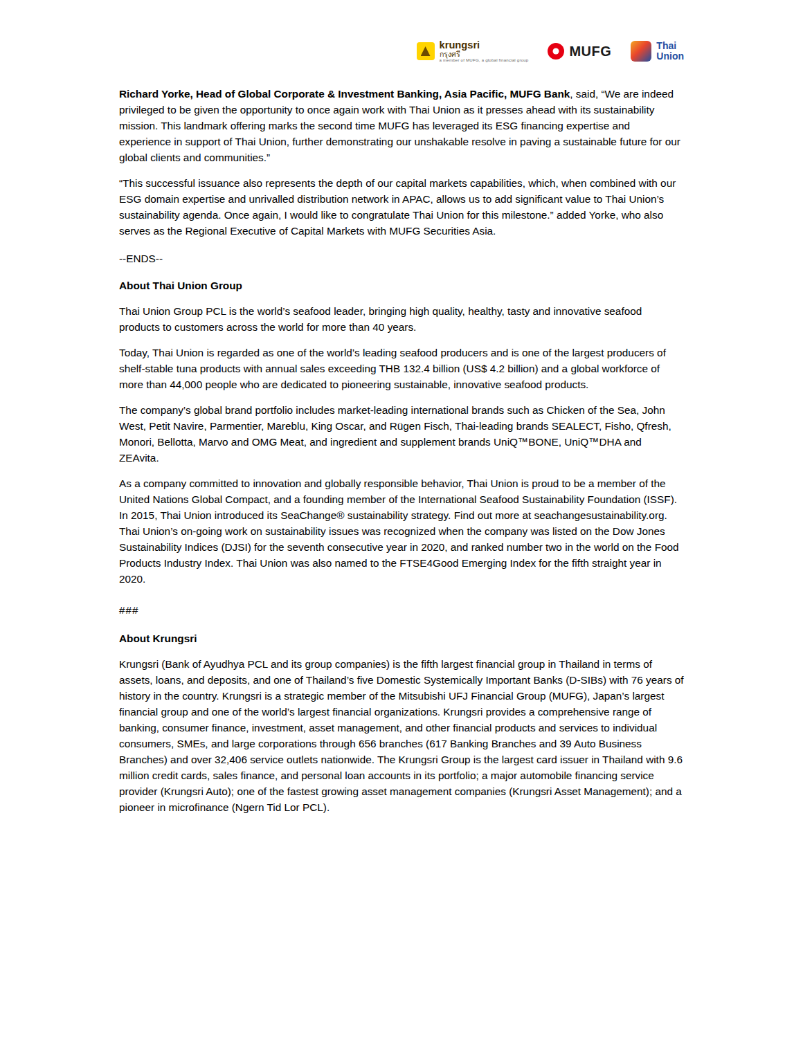krungsri
กรุงศรี
a member of MUFG, a global financial group
MUFG
Thai
Union
Richard Yorke, Head of Global Corporate & Investment Banking, Asia Pacific, MUFG Bank, said, “We are indeed privileged to be given the opportunity to once again work with Thai Union as it presses ahead with its sustainability mission. This landmark offering marks the second time MUFG has leveraged its ESG financing expertise and experience in support of Thai Union, further demonstrating our unshakable resolve in paving a sustainable future for our global clients and communities.”
“This successful issuance also represents the depth of our capital markets capabilities, which, when combined with our ESG domain expertise and unrivalled distribution network in APAC, allows us to add significant value to Thai Union’s sustainability agenda. Once again, I would like to congratulate Thai Union for this milestone.” added Yorke, who also serves as the Regional Executive of Capital Markets with MUFG Securities Asia.
--ENDS--
About Thai Union Group
Thai Union Group PCL is the world’s seafood leader, bringing high quality, healthy, tasty and innovative seafood products to customers across the world for more than 40 years.
Today, Thai Union is regarded as one of the world’s leading seafood producers and is one of the largest producers of shelf-stable tuna products with annual sales exceeding THB 132.4 billion (US$ 4.2 billion) and a global workforce of more than 44,000 people who are dedicated to pioneering sustainable, innovative seafood products.
The company’s global brand portfolio includes market-leading international brands such as Chicken of the Sea, John West, Petit Navire, Parmentier, Mareblu, King Oscar, and Rügen Fisch, Thai-leading brands SEALECT, Fisho, Qfresh, Monori, Bellotta, Marvo and OMG Meat, and ingredient and supplement brands UniQ™BONE, UniQ™DHA and ZEAvita.
As a company committed to innovation and globally responsible behavior, Thai Union is proud to be a member of the United Nations Global Compact, and a founding member of the International Seafood Sustainability Foundation (ISSF). In 2015, Thai Union introduced its SeaChange® sustainability strategy. Find out more at seachangesustainability.org. Thai Union’s on-going work on sustainability issues was recognized when the company was listed on the Dow Jones Sustainability Indices (DJSI) for the seventh consecutive year in 2020, and ranked number two in the world on the Food Products Industry Index. Thai Union was also named to the FTSE4Good Emerging Index for the fifth straight year in 2020.
###
About Krungsri
Krungsri (Bank of Ayudhya PCL and its group companies) is the fifth largest financial group in Thailand in terms of assets, loans, and deposits, and one of Thailand’s five Domestic Systemically Important Banks (D-SIBs) with 76 years of history in the country. Krungsri is a strategic member of the Mitsubishi UFJ Financial Group (MUFG), Japan’s largest financial group and one of the world’s largest financial organizations. Krungsri provides a comprehensive range of banking, consumer finance, investment, asset management, and other financial products and services to individual consumers, SMEs, and large corporations through 656 branches (617 Banking Branches and 39 Auto Business Branches) and over 32,406 service outlets nationwide. The Krungsri Group is the largest card issuer in Thailand with 9.6 million credit cards, sales finance, and personal loan accounts in its portfolio; a major automobile financing service provider (Krungsri Auto); one of the fastest growing asset management companies (Krungsri Asset Management); and a pioneer in microfinance (Ngern Tid Lor PCL).